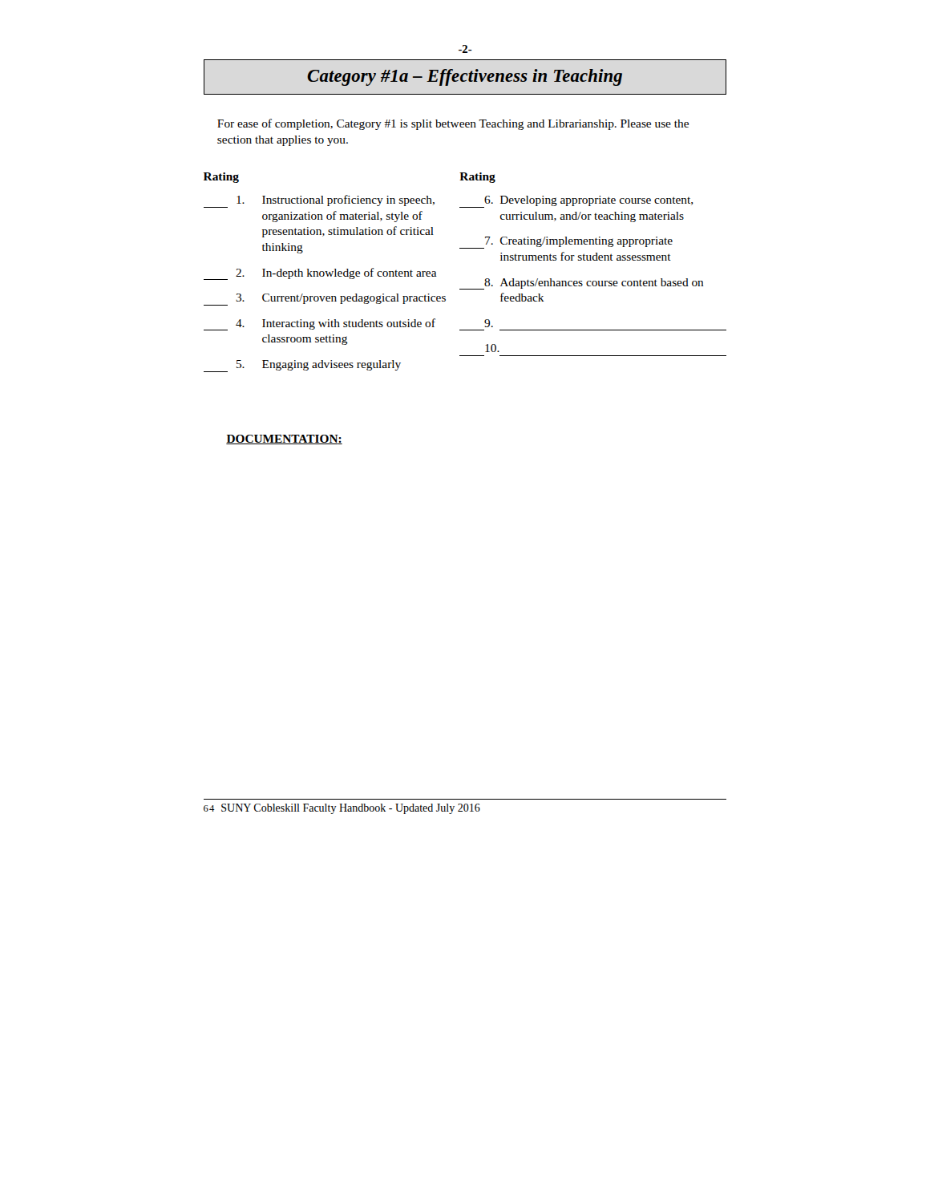-2-
Category #1a – Effectiveness in Teaching
For ease of completion, Category #1 is split between Teaching and Librarianship. Please use the section that applies to you.
| Rating / / 1. / Instructional proficiency in speech, organization of material, style of presentation, stimulation of critical thinking / / / 2. / In-depth knowledge of content area / / / 3. / Current/proven pedagogical practices / / / 4. / Interacting with students outside of classroom setting / / / 5. / Engaging advisees regularly / | Rating / / 6. / Developing appropriate course content, curriculum, and/or teaching materials / / / 7. / Creating/implementing appropriate instruments for student assessment / / / 8. / Adapts/enhances course content based on feedback / / / 9. / / / / 10. / / |
DOCUMENTATION:
64 SUNY Cobleskill Faculty Handbook - Updated July 2016